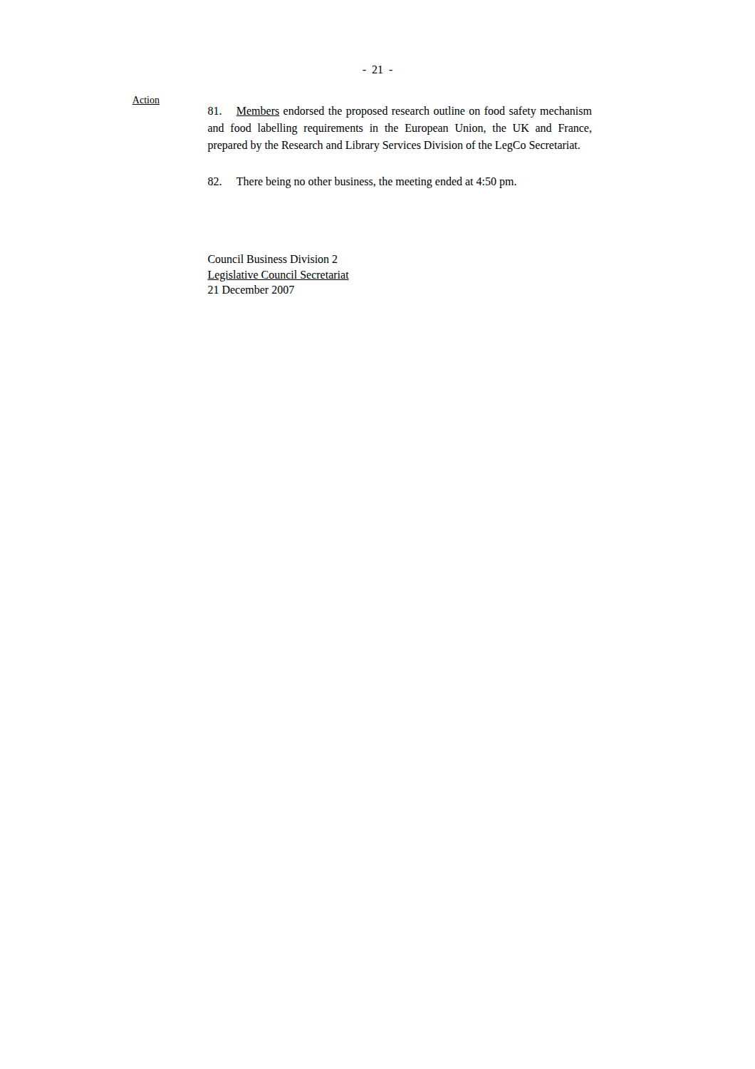- 21 -
Action
81. Members endorsed the proposed research outline on food safety mechanism and food labelling requirements in the European Union, the UK and France, prepared by the Research and Library Services Division of the LegCo Secretariat.
82. There being no other business, the meeting ended at 4:50 pm.
Council Business Division 2
Legislative Council Secretariat
21 December 2007